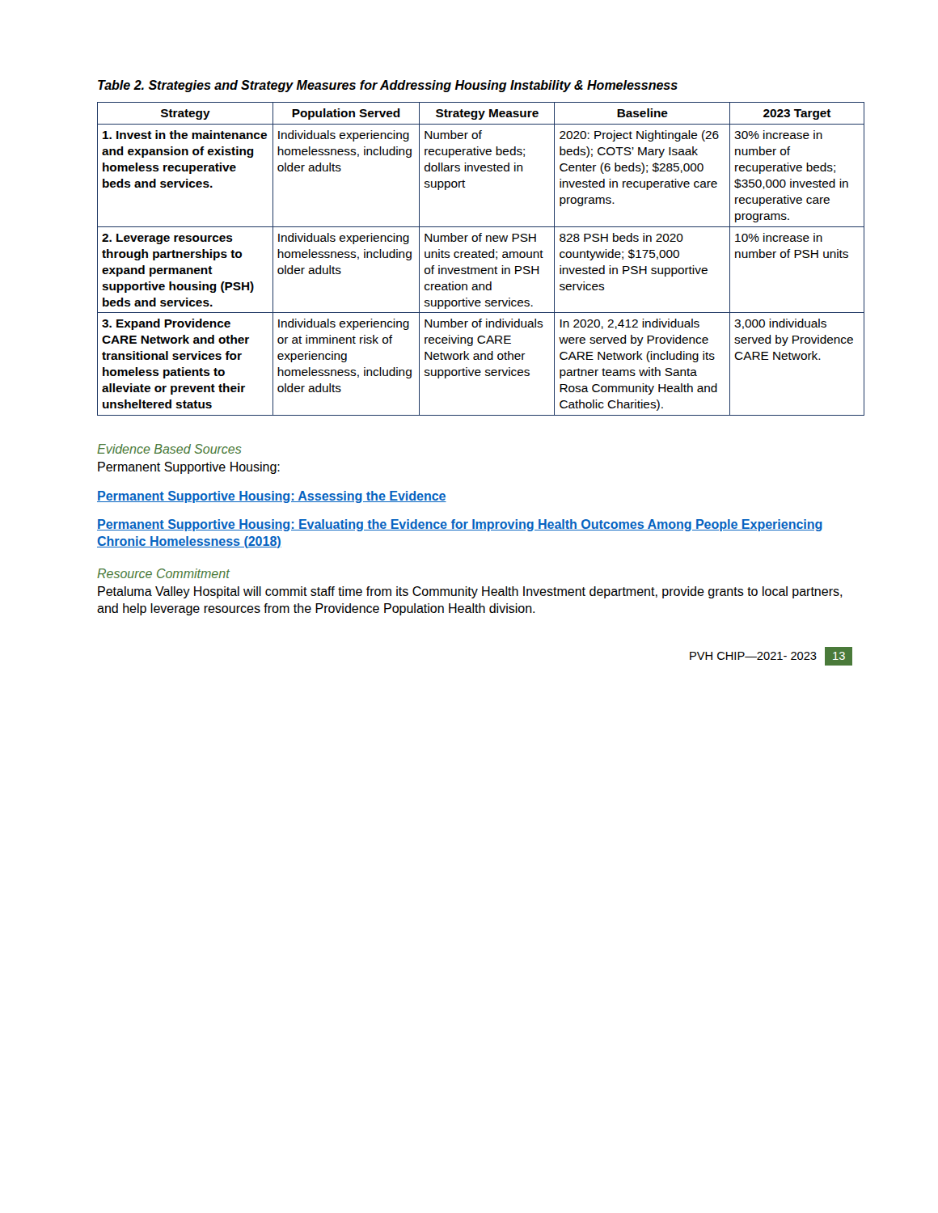Table 2. Strategies and Strategy Measures for Addressing Housing Instability & Homelessness
| Strategy | Population Served | Strategy Measure | Baseline | 2023 Target |
| --- | --- | --- | --- | --- |
| 1. Invest in the maintenance and expansion of existing homeless recuperative beds and services. | Individuals experiencing homelessness, including older adults | Number of recuperative beds; dollars invested in support | 2020: Project Nightingale (26 beds); COTS’ Mary Isaak Center (6 beds); $285,000 invested in recuperative care programs. | 30% increase in number of recuperative beds; $350,000 invested in recuperative care programs. |
| 2. Leverage resources through partnerships to expand permanent supportive housing (PSH) beds and services. | Individuals experiencing homelessness, including older adults | Number of new PSH units created; amount of investment in PSH creation and supportive services. | 828 PSH beds in 2020 countywide; $175,000 invested in PSH supportive services | 10% increase in number of PSH units |
| 3. Expand Providence CARE Network and other transitional services for homeless patients to alleviate or prevent their unsheltered status | Individuals experiencing or at imminent risk of experiencing homelessness, including older adults | Number of individuals receiving CARE Network and other supportive services | In 2020, 2,412 individuals were served by Providence CARE Network (including its partner teams with Santa Rosa Community Health and Catholic Charities). | 3,000 individuals served by Providence CARE Network. |
Evidence Based Sources
Permanent Supportive Housing:
Permanent Supportive Housing: Assessing the Evidence
Permanent Supportive Housing: Evaluating the Evidence for Improving Health Outcomes Among People Experiencing Chronic Homelessness (2018)
Resource Commitment
Petaluma Valley Hospital will commit staff time from its Community Health Investment department, provide grants to local partners, and help leverage resources from the Providence Population Health division.
PVH CHIP—2021- 2023 13